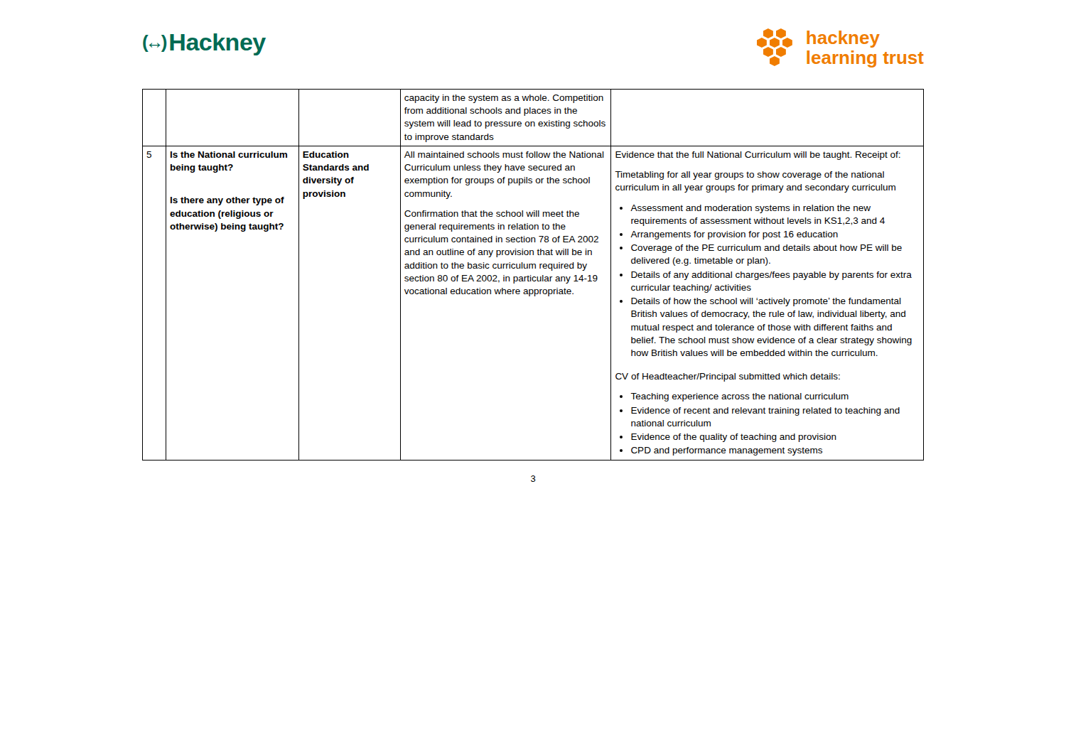(↔) Hackney
hackney
learning trust
| | | | capacity in the system as a whole. Competition from additional schools and places in the system will lead to pressure on existing schools to improve standards | |
| 5 | Is the National curriculum being taught? Is there any other type of education (religious or otherwise) being taught? | Education Standards and diversity of provision | All maintained schools must follow the National Curriculum unless they have secured an exemption for groups of pupils or the school community. Confirmation that the school will meet the general requirements in relation to the curriculum contained in section 78 of EA 2002 and an outline of any provision that will be in addition to the basic curriculum required by section 80 of EA 2002, in particular any 14-19 vocational education where appropriate. | Evidence that the full National Curriculum will be taught. Receipt of: Timetabling for all year groups to show coverage of the national curriculum in all year groups for primary and secondary curriculum Assessment and moderation systems in relation the new requirements of assessment without levels in KS1,2,3 and 4 Arrangements for provision for post 16 education Coverage of the PE curriculum and details about how PE will be delivered (e.g. timetable or plan). Details of any additional charges/fees payable by parents for extra curricular teaching/ activities Details of how the school will ‘actively promote’ the fundamental British values of democracy, the rule of law, individual liberty, and mutual respect and tolerance of those with different faiths and belief. The school must show evidence of a clear strategy showing how British values will be embedded within the curriculum. CV of Headteacher/Principal submitted which details: Teaching experience across the national curriculum Evidence of recent and relevant training related to teaching and national curriculum Evidence of the quality of teaching and provision CPD and performance management systems |
3